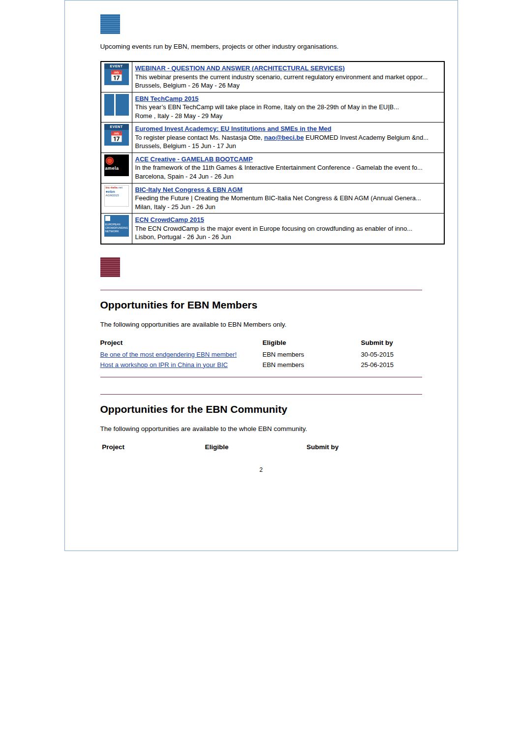Upcoming events run by EBN, members, projects or other industry organisations.
| EVENT 📅 | WEBINAR - QUESTION AND ANSWER (ARCHITECTURAL SERVICES) This webinar presents the current industry scenario, current regulatory environment and market oppor... Brussels, Belgium - 26 May - 26 May |
| | EBN TechCamp 2015 This year’s EBN TechCamp will take place in Rome, Italy on the 28-29th of May in the EU/B... Rome , Italy - 28 May - 29 May |
| EVENT 📅 | Euromed Invest Academcy: EU Institutions and SMEs in the Med To register please contact Ms. Nastasja Otte, nao@beci.be EUROMED Invest Academy Belgium &nd... Brussels, Belgium - 15 Jun - 17 Jun |
| ◉ amela | ACE Creative - GAMELAB BOOTCAMP In the framework of the 11th Games & Interactive Entertainment Conference - Gamelab the event fo... Barcelona, Spain - 24 Jun - 26 Jun |
| bic-italia .net ●ebn AGM2015 | BIC-Italy Net Congress & EBN AGM Feeding the Future / Creating the Momentum BIC-Italia Net Congress & EBN AGM (Annual Genera... Milan, Italy - 25 Jun - 26 Jun |
| EUROPEAN CROWDFUNDING NETWORK | ECN CrowdCamp 2015 The ECN CrowdCamp is the major event in Europe focusing on crowdfunding as enabler of inno... Lisbon, Portugal - 26 Jun - 26 Jun |
Opportunities for EBN Members
The following opportunities are available to EBN Members only.
| Project | Eligible | Submit by |
| --- | --- | --- |
| Be one of the most endgendering EBN member! | EBN members | 30-05-2015 |
| Host a workshop on IPR in China in your BIC | EBN members | 25-06-2015 |
Opportunities for the EBN Community
The following opportunities are available to the whole EBN community.
| Project | Eligible | Submit by |
| --- | --- | --- |
2